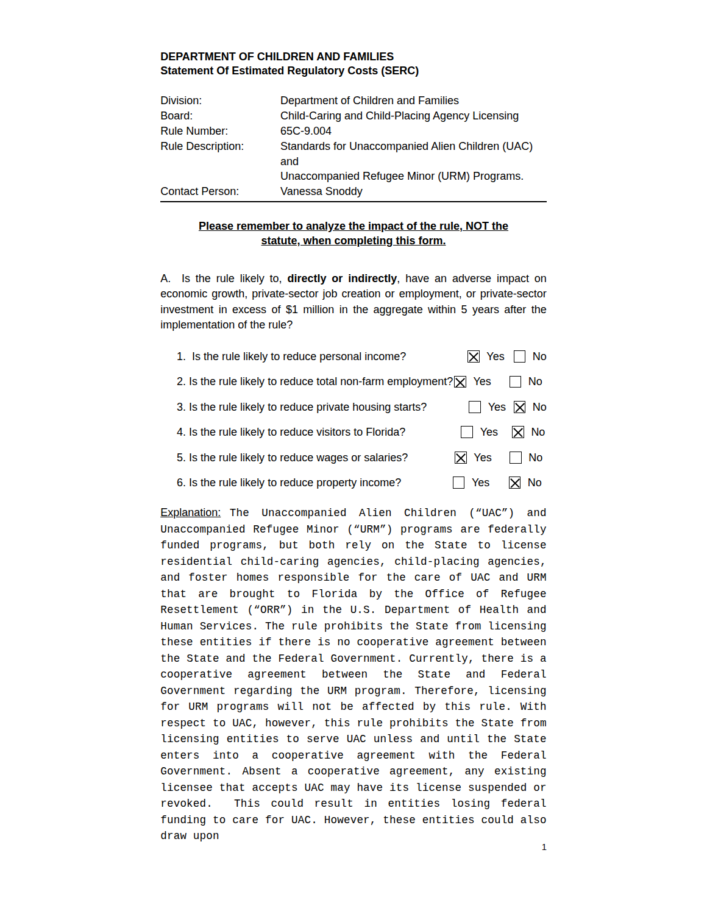DEPARTMENT OF CHILDREN AND FAMILIES
Statement Of Estimated Regulatory Costs (SERC)
| Division: | Department of Children and Families |
| Board: | Child-Caring and Child-Placing Agency Licensing |
| Rule Number: | 65C-9.004 |
| Rule Description: | Standards for Unaccompanied Alien Children (UAC) and Unaccompanied Refugee Minor (URM) Programs. |
| Contact Person: | Vanessa Snoddy |
Please remember to analyze the impact of the rule, NOT the statute, when completing this form.
A. Is the rule likely to, directly or indirectly, have an adverse impact on economic growth, private-sector job creation or employment, or private-sector investment in excess of $1 million in the aggregate within 5 years after the implementation of the rule?
1. Is the rule likely to reduce personal income? Yes No
2. Is the rule likely to reduce total non-farm employment? Yes No
3. Is the rule likely to reduce private housing starts? Yes No
4. Is the rule likely to reduce visitors to Florida? Yes No
5. Is the rule likely to reduce wages or salaries? Yes No
6. Is the rule likely to reduce property income? Yes No
Explanation: The Unaccompanied Alien Children (“UAC”) and Unaccompanied Refugee Minor (“URM”) programs are federally funded programs, but both rely on the State to license residential child-caring agencies, child-placing agencies, and foster homes responsible for the care of UAC and URM that are brought to Florida by the Office of Refugee Resettlement (“ORR”) in the U.S. Department of Health and Human Services. The rule prohibits the State from licensing these entities if there is no cooperative agreement between the State and the Federal Government. Currently, there is a cooperative agreement between the State and Federal Government regarding the URM program. Therefore, licensing for URM programs will not be affected by this rule. With respect to UAC, however, this rule prohibits the State from licensing entities to serve UAC unless and until the State enters into a cooperative agreement with the Federal Government. Absent a cooperative agreement, any existing licensee that accepts UAC may have its license suspended or revoked. This could result in entities losing federal funding to care for UAC. However, these entities could also draw upon
1